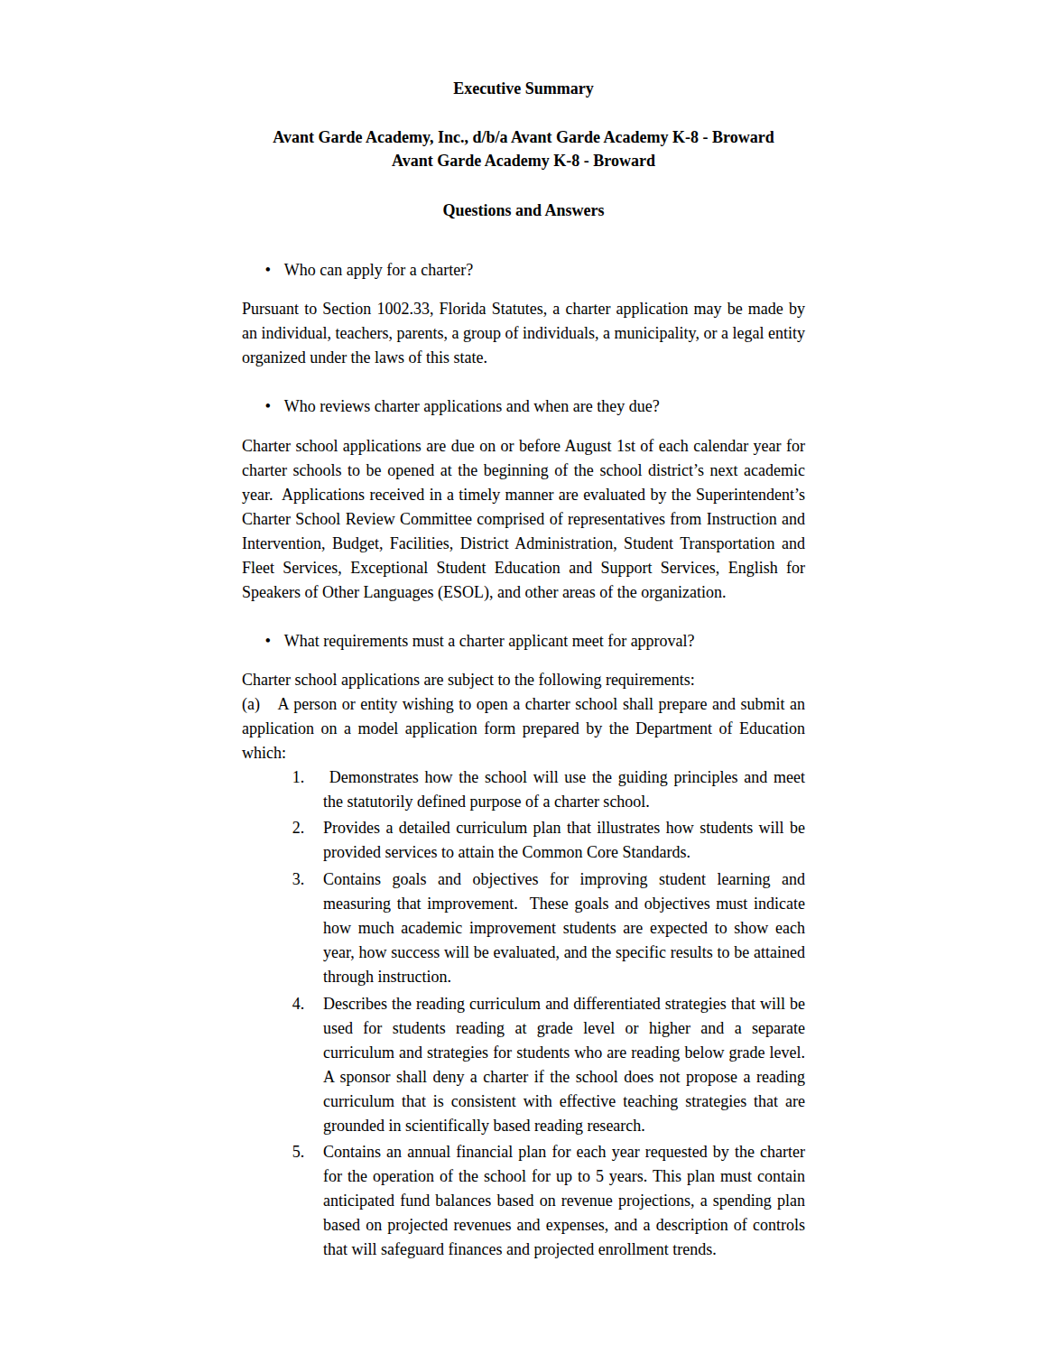Executive Summary
Avant Garde Academy, Inc., d/b/a Avant Garde Academy K-8 - Broward Avant Garde Academy K-8 - Broward
Questions and Answers
Who can apply for a charter?
Pursuant to Section 1002.33, Florida Statutes, a charter application may be made by an individual, teachers, parents, a group of individuals, a municipality, or a legal entity organized under the laws of this state.
Who reviews charter applications and when are they due?
Charter school applications are due on or before August 1st of each calendar year for charter schools to be opened at the beginning of the school district’s next academic year. Applications received in a timely manner are evaluated by the Superintendent’s Charter School Review Committee comprised of representatives from Instruction and Intervention, Budget, Facilities, District Administration, Student Transportation and Fleet Services, Exceptional Student Education and Support Services, English for Speakers of Other Languages (ESOL), and other areas of the organization.
What requirements must a charter applicant meet for approval?
Charter school applications are subject to the following requirements:
(a) A person or entity wishing to open a charter school shall prepare and submit an application on a model application form prepared by the Department of Education which:
Demonstrates how the school will use the guiding principles and meet the statutorily defined purpose of a charter school.
Provides a detailed curriculum plan that illustrates how students will be provided services to attain the Common Core Standards.
Contains goals and objectives for improving student learning and measuring that improvement. These goals and objectives must indicate how much academic improvement students are expected to show each year, how success will be evaluated, and the specific results to be attained through instruction.
Describes the reading curriculum and differentiated strategies that will be used for students reading at grade level or higher and a separate curriculum and strategies for students who are reading below grade level. A sponsor shall deny a charter if the school does not propose a reading curriculum that is consistent with effective teaching strategies that are grounded in scientifically based reading research.
Contains an annual financial plan for each year requested by the charter for the operation of the school for up to 5 years. This plan must contain anticipated fund balances based on revenue projections, a spending plan based on projected revenues and expenses, and a description of controls that will safeguard finances and projected enrollment trends.